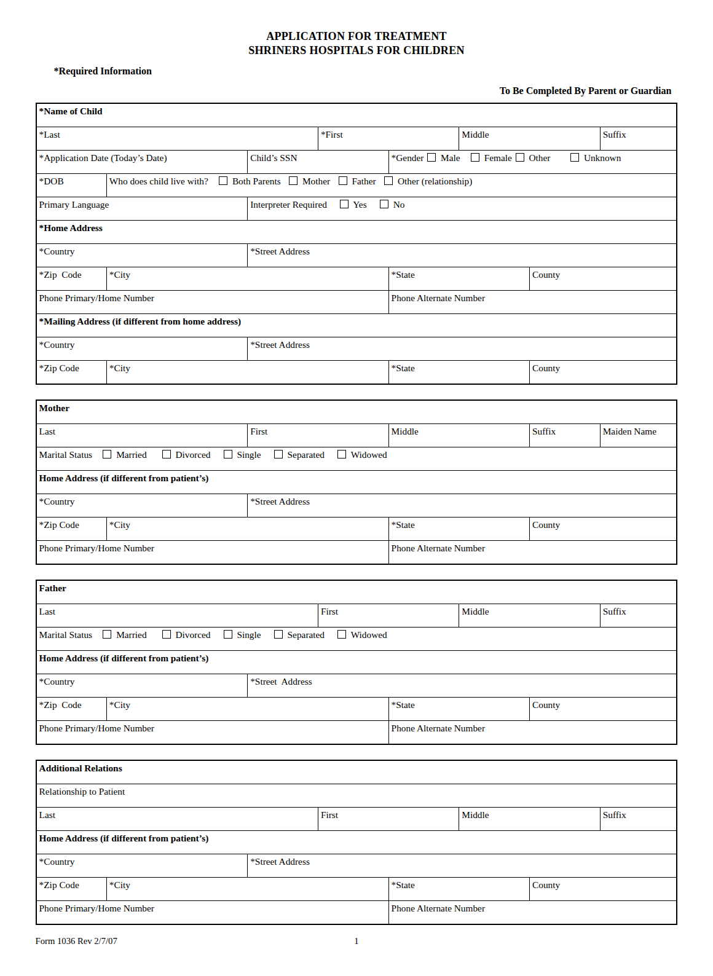APPLICATION FOR TREATMENT
SHRINERS HOSPITALS FOR CHILDREN
*Required Information
To Be Completed By Parent or Guardian
| *Name of Child |
| *Last | *First | Middle | Suffix |
| *Application Date (Today’s Date) | Child’s SSN | *Gender Male Female Other Unknown |
| *DOB | Who does child live with? Both Parents Mother Father Other (relationship) |
| Primary Language | Interpreter Required Yes No |
| *Home Address |
| *Country | *Street Address |
| *Zip Code | *City | *State | County |
| Phone Primary/Home Number | Phone Alternate Number |
| *Mailing Address (if different from home address) |
| *Country | *Street Address |
| *Zip Code | *City | *State | County |
| Mother |
| Last | First | Middle | Suffix | Maiden Name |
| Marital Status Married Divorced Single Separated Widowed |
| Home Address (if different from patient’s) |
| *Country | *Street Address |
| *Zip Code | *City | *State | County |
| Phone Primary/Home Number | Phone Alternate Number |
| Father |
| Last | First | Middle | Suffix |
| Marital Status Married Divorced Single Separated Widowed |
| Home Address (if different from patient’s) |
| *Country | *Street Address |
| *Zip Code | *City | *State | County |
| Phone Primary/Home Number | Phone Alternate Number |
| Additional Relations |
| Relationship to Patient |
| Last | First | Middle | Suffix |
| Home Address (if different from patient’s) |
| *Country | *Street Address |
| *Zip Code | *City | *State | County |
| Phone Primary/Home Number | Phone Alternate Number |
Form 1036 Rev 2/7/07 1